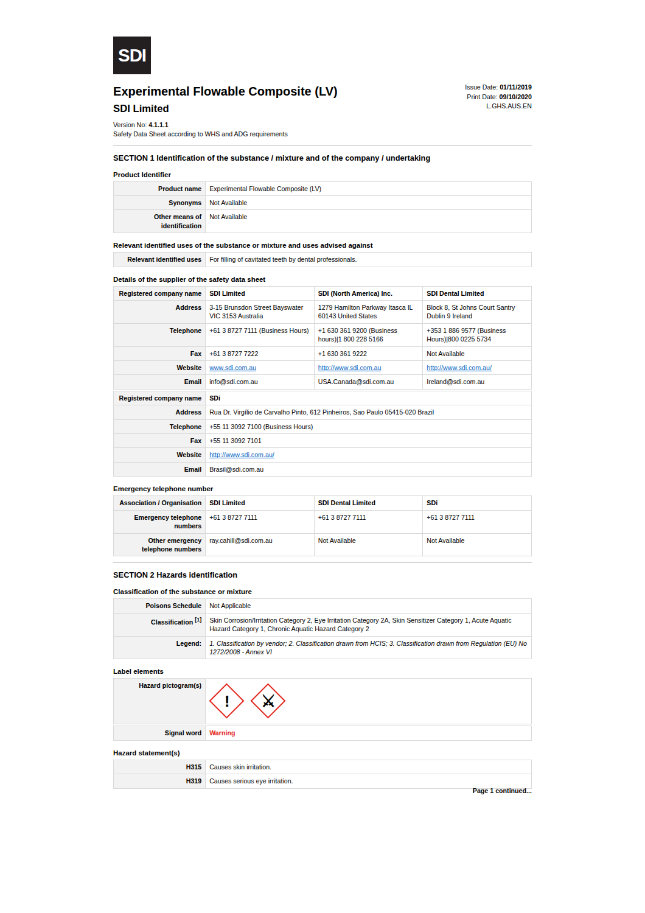SDI
Experimental Flowable Composite (LV)
SDI Limited
Version No: 4.1.1.1
Safety Data Sheet according to WHS and ADG requirements
Issue Date: 01/11/2019
Print Date: 09/10/2020
L.GHS.AUS.EN
SECTION 1 Identification of the substance / mixture and of the company / undertaking
Product Identifier
| Product name | Experimental Flowable Composite (LV) |
| Synonyms | Not Available |
| Other means of identification | Not Available |
Relevant identified uses of the substance or mixture and uses advised against
| Relevant identified uses | For filling of cavitated teeth by dental professionals. |
Details of the supplier of the safety data sheet
| Registered company name | SDI Limited | SDI (North America) Inc. | SDI Dental Limited |
| Address | 3-15 Brunsdon Street Bayswater VIC 3153 Australia | 1279 Hamilton Parkway Itasca IL 60143 United States | Block 8, St Johns Court Santry Dublin 9 Ireland |
| Telephone | +61 3 8727 7111 (Business Hours) | +1 630 361 9200 (Business hours)/1 800 228 5166 | +353 1 886 9577 (Business Hours)/800 0225 5734 |
| Fax | +61 3 8727 7222 | +1 630 361 9222 | Not Available |
| Website | www.sdi.com.au | http://www.sdi.com.au | http://www.sdi.com.au/ |
| Email | info@sdi.com.au | USA.Canada@sdi.com.au | Ireland@sdi.com.au |
| Registered company name | SDi |
| Address | Rua Dr. Virgílio de Carvalho Pinto, 612 Pinheiros, Sao Paulo 05415-020 Brazil |
| Telephone | +55 11 3092 7100 (Business Hours) |
| Fax | +55 11 3092 7101 |
| Website | http://www.sdi.com.au/ |
| Email | Brasil@sdi.com.au |
Emergency telephone number
| Association / Organisation | SDI Limited | SDI Dental Limited | SDi |
| Emergency telephone numbers | +61 3 8727 7111 | +61 3 8727 7111 | +61 3 8727 7111 |
| Other emergency telephone numbers | ray.cahill@sdi.com.au | Not Available | Not Available |
SECTION 2 Hazards identification
Classification of the substance or mixture
| Poisons Schedule | Not Applicable |
| Classification [1] | Skin Corrosion/Irritation Category 2, Eye Irritation Category 2A, Skin Sensitizer Category 1, Acute Aquatic Hazard Category 1, Chronic Aquatic Hazard Category 2 |
| Legend: | 1. Classification by vendor; 2. Classification drawn from HCIS; 3. Classification drawn from Regulation (EU) No 1272/2008 - Annex VI |
Label elements
| Hazard pictogram(s) | ! ⚔ |
| Signal word | Warning |
Hazard statement(s)
| H315 | Causes skin irritation. |
| H319 | Causes serious eye irritation. |
Page 1 continued...